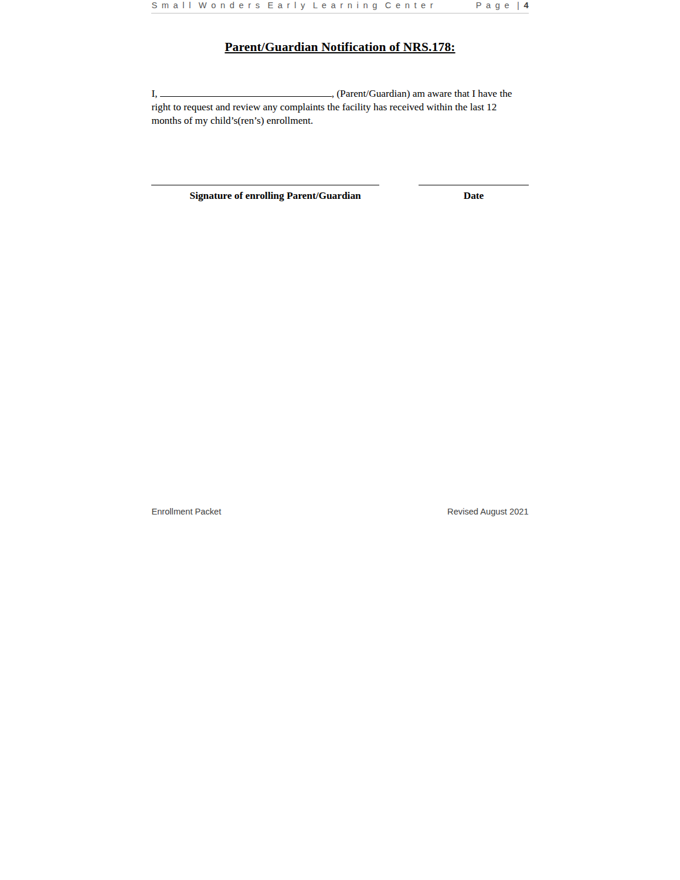S m a l l W o n d e r s E a r l y L e a r n i n g C e n t e r
P a g e | 4
Parent/Guardian Notification of NRS.178:
I, , (Parent/Guardian) am aware that I have the right to request and review any complaints the facility has received within the last 12 months of my child’s(ren’s) enrollment.
Signature of enrolling Parent/Guardian
Date
Enrollment Packet
Revised August 2021